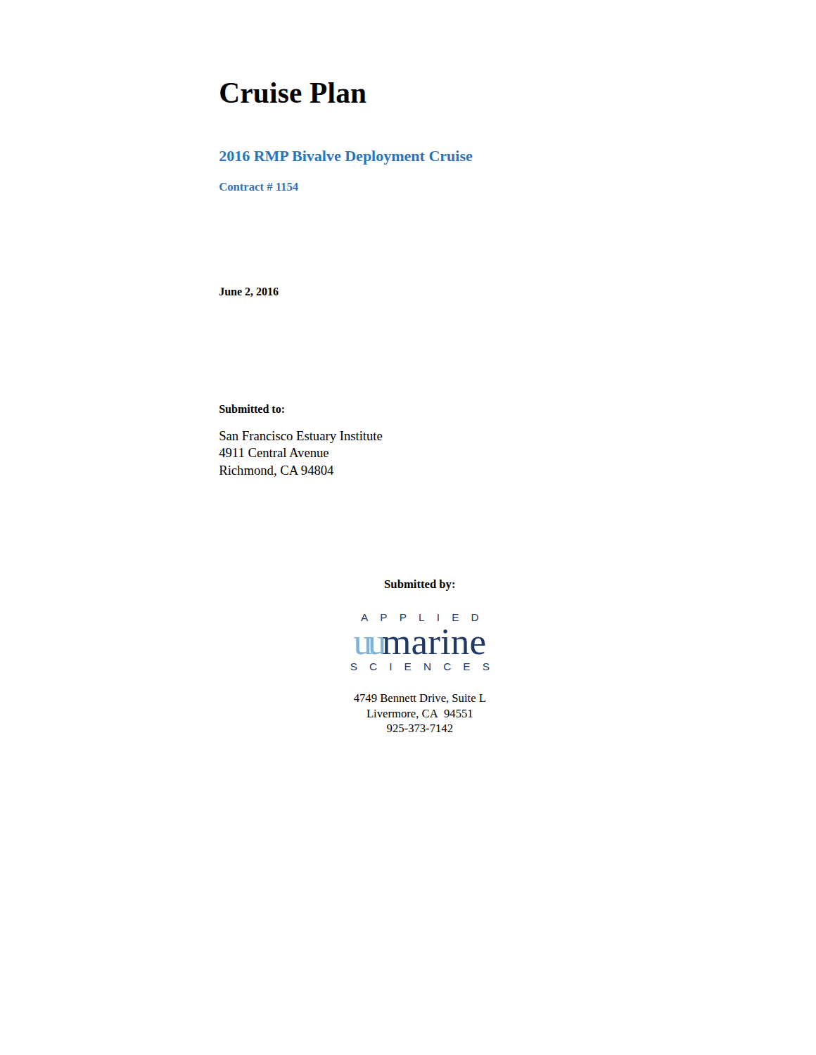Cruise Plan
2016 RMP Bivalve Deployment Cruise
Contract # 1154
June 2, 2016
Submitted to:
San Francisco Estuary Institute
4911 Central Avenue
Richmond, CA 94804
Submitted by:
A P P L I E D uumarine S C I E N C E S
4749 Bennett Drive, Suite L
Livermore, CA 94551
925-373-7142